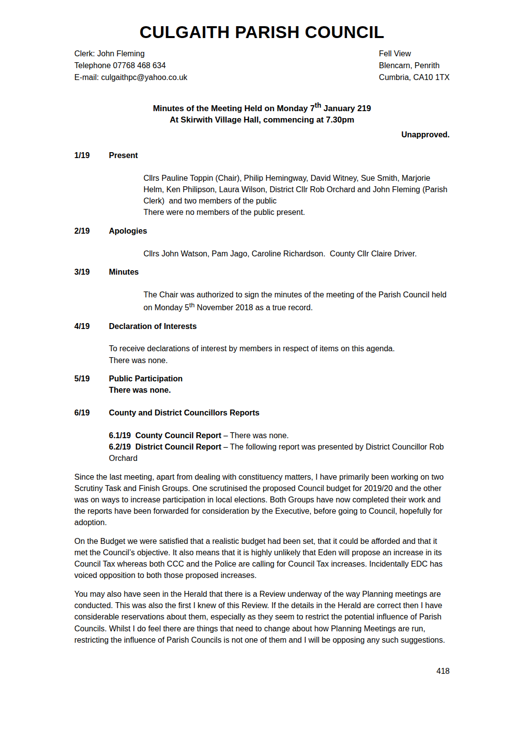CULGAITH PARISH COUNCIL
Clerk: John Fleming
Telephone 07768 468 634
E-mail: culgaithpc@yahoo.co.uk
Fell View
Blencarn, Penrith
Cumbria, CA10 1TX
Minutes of the Meeting Held on Monday 7th January 219
At Skirwith Village Hall, commencing at 7.30pm
Unapproved.
1/19
Present
Cllrs Pauline Toppin (Chair), Philip Hemingway, David Witney, Sue Smith, Marjorie Helm, Ken Philipson, Laura Wilson, District Cllr Rob Orchard and John Fleming (Parish Clerk) and two members of the public
There were no members of the public present.
2/19
Apologies
Cllrs John Watson, Pam Jago, Caroline Richardson. County Cllr Claire Driver.
3/19
Minutes
The Chair was authorized to sign the minutes of the meeting of the Parish Council held on Monday 5th November 2018 as a true record.
4/19
Declaration of Interests
To receive declarations of interest by members in respect of items on this agenda.
There was none.
5/19
Public Participation
There was none.
6/19
County and District Councillors Reports
6.1/19 County Council Report – There was none.
6.2/19 District Council Report – The following report was presented by District Councillor Rob Orchard
Since the last meeting, apart from dealing with constituency matters, I have primarily been working on two Scrutiny Task and Finish Groups. One scrutinised the proposed Council budget for 2019/20 and the other was on ways to increase participation in local elections. Both Groups have now completed their work and the reports have been forwarded for consideration by the Executive, before going to Council, hopefully for adoption.
On the Budget we were satisfied that a realistic budget had been set, that it could be afforded and that it met the Council’s objective. It also means that it is highly unlikely that Eden will propose an increase in its Council Tax whereas both CCC and the Police are calling for Council Tax increases. Incidentally EDC has voiced opposition to both those proposed increases.
You may also have seen in the Herald that there is a Review underway of the way Planning meetings are conducted. This was also the first I knew of this Review. If the details in the Herald are correct then I have considerable reservations about them, especially as they seem to restrict the potential influence of Parish Councils. Whilst I do feel there are things that need to change about how Planning Meetings are run, restricting the influence of Parish Councils is not one of them and I will be opposing any such suggestions.
418